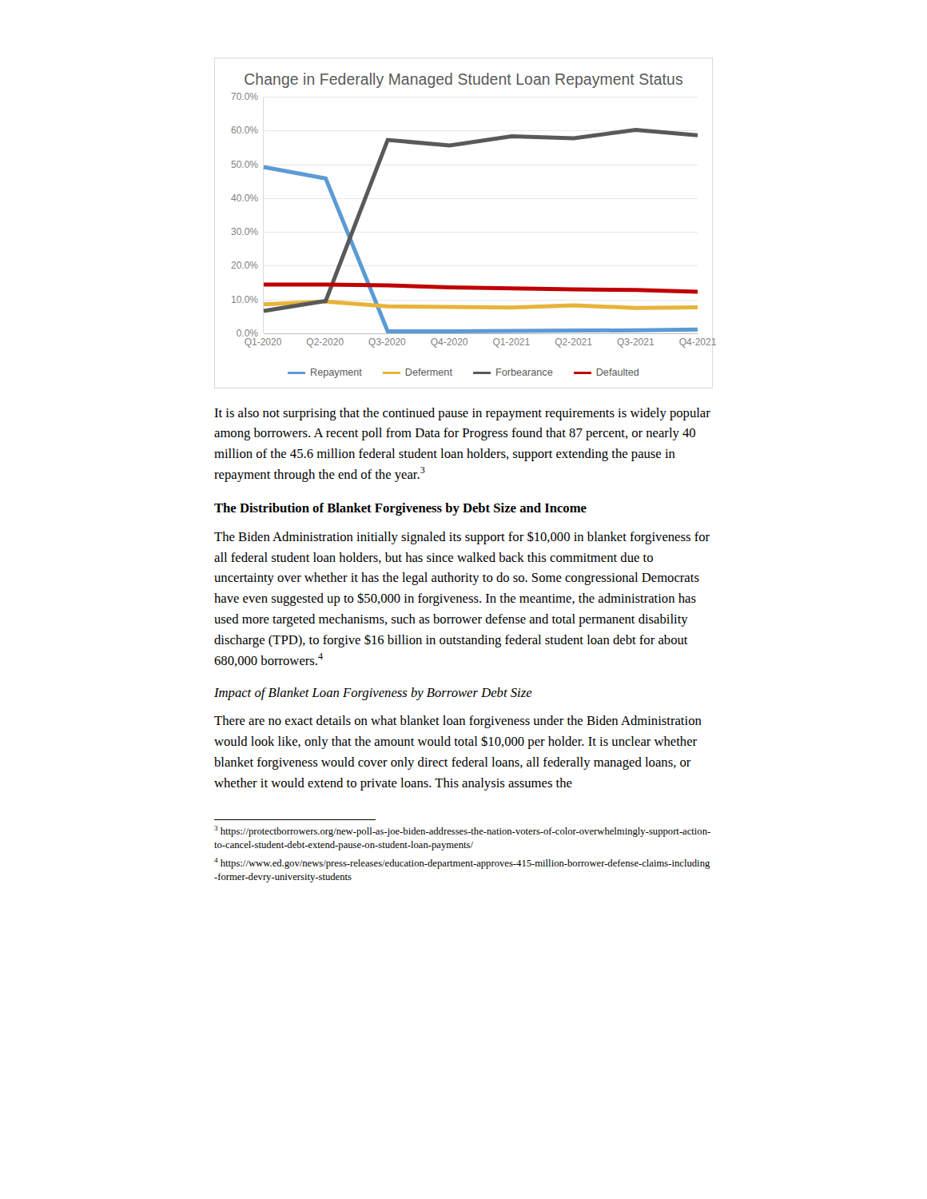Change in Federally Managed Student Loan Repayment Status
70.0%
60.0%
50.0%
40.0%
30.0%
20.0%
10.0%
0.0%
Q1-2020
Q2-2020
Q3-2020
Q4-2020
Q1-2021
Q2-2021
Q3-2021
Q4-2021
Repayment
Deferment
Forbearance
Defaulted
It is also not surprising that the continued pause in repayment requirements is widely popular among borrowers. A recent poll from Data for Progress found that 87 percent, or nearly 40 million of the 45.6 million federal student loan holders, support extending the pause in repayment through the end of the year.3
The Distribution of Blanket Forgiveness by Debt Size and Income
The Biden Administration initially signaled its support for $10,000 in blanket forgiveness for all federal student loan holders, but has since walked back this commitment due to uncertainty over whether it has the legal authority to do so. Some congressional Democrats have even suggested up to $50,000 in forgiveness. In the meantime, the administration has used more targeted mechanisms, such as borrower defense and total permanent disability discharge (TPD), to forgive $16 billion in outstanding federal student loan debt for about 680,000 borrowers.4
Impact of Blanket Loan Forgiveness by Borrower Debt Size
There are no exact details on what blanket loan forgiveness under the Biden Administration would look like, only that the amount would total $10,000 per holder. It is unclear whether blanket forgiveness would cover only direct federal loans, all federally managed loans, or whether it would extend to private loans. This analysis assumes the
3 https://protectborrowers.org/new-poll-as-joe-biden-addresses-the-nation-voters-of-color-overwhelmingly-support-action-to-cancel-student-debt-extend-pause-on-student-loan-payments/
4 https://www.ed.gov/news/press-releases/education-department-approves-415-million-borrower-defense-claims-including-former-devry-university-students